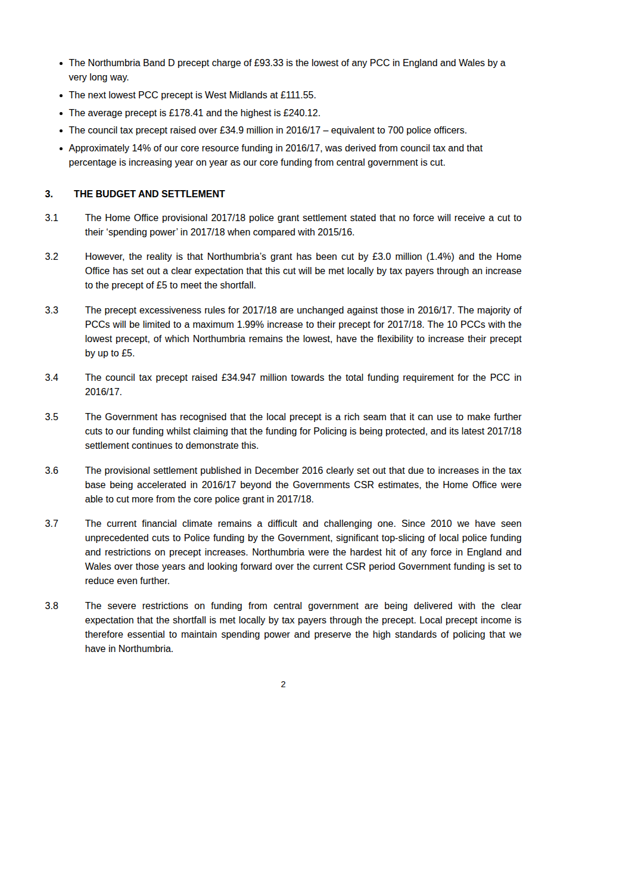The Northumbria Band D precept charge of £93.33 is the lowest of any PCC in England and Wales by a very long way.
The next lowest PCC precept is West Midlands at £111.55.
The average precept is £178.41 and the highest is £240.12.
The council tax precept raised over £34.9 million in 2016/17 – equivalent to 700 police officers.
Approximately 14% of our core resource funding in 2016/17, was derived from council tax and that percentage is increasing year on year as our core funding from central government is cut.
3. THE BUDGET AND SETTLEMENT
3.1 The Home Office provisional 2017/18 police grant settlement stated that no force will receive a cut to their ‘spending power’ in 2017/18 when compared with 2015/16.
3.2 However, the reality is that Northumbria’s grant has been cut by £3.0 million (1.4%) and the Home Office has set out a clear expectation that this cut will be met locally by tax payers through an increase to the precept of £5 to meet the shortfall.
3.3 The precept excessiveness rules for 2017/18 are unchanged against those in 2016/17. The majority of PCCs will be limited to a maximum 1.99% increase to their precept for 2017/18. The 10 PCCs with the lowest precept, of which Northumbria remains the lowest, have the flexibility to increase their precept by up to £5.
3.4 The council tax precept raised £34.947 million towards the total funding requirement for the PCC in 2016/17.
3.5 The Government has recognised that the local precept is a rich seam that it can use to make further cuts to our funding whilst claiming that the funding for Policing is being protected, and its latest 2017/18 settlement continues to demonstrate this.
3.6 The provisional settlement published in December 2016 clearly set out that due to increases in the tax base being accelerated in 2016/17 beyond the Governments CSR estimates, the Home Office were able to cut more from the core police grant in 2017/18.
3.7 The current financial climate remains a difficult and challenging one. Since 2010 we have seen unprecedented cuts to Police funding by the Government, significant top-slicing of local police funding and restrictions on precept increases. Northumbria were the hardest hit of any force in England and Wales over those years and looking forward over the current CSR period Government funding is set to reduce even further.
3.8 The severe restrictions on funding from central government are being delivered with the clear expectation that the shortfall is met locally by tax payers through the precept. Local precept income is therefore essential to maintain spending power and preserve the high standards of policing that we have in Northumbria.
2